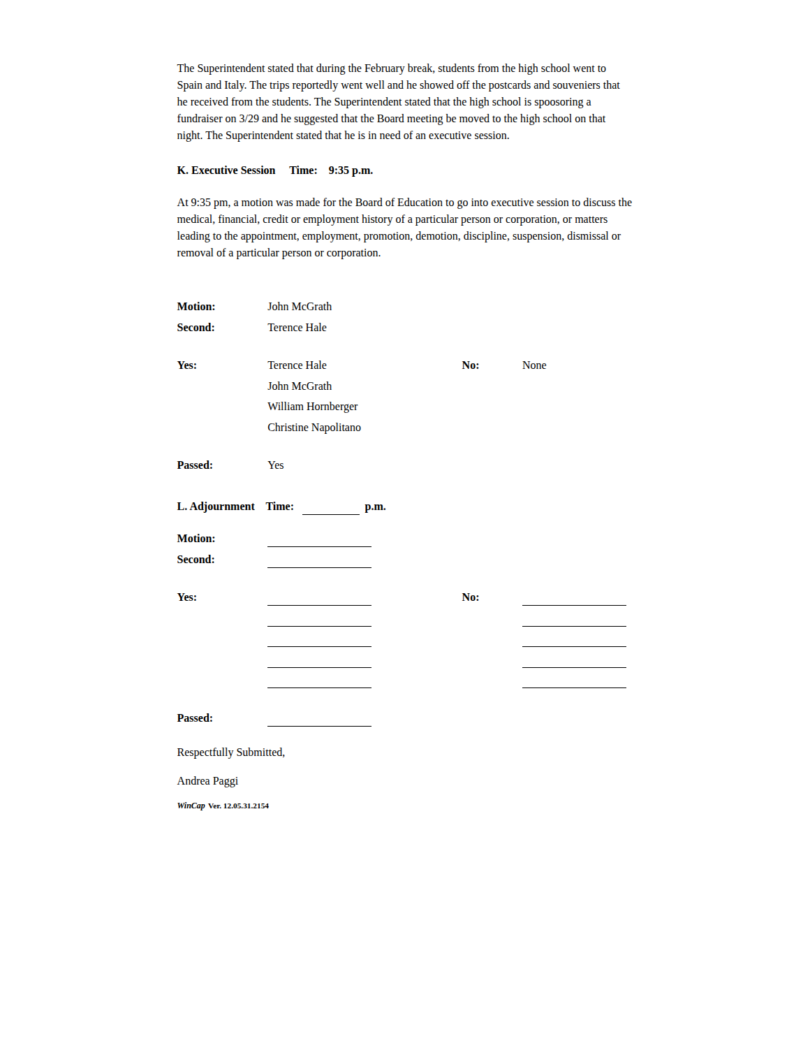The Superintendent stated that during the February break, students from the high school went to Spain and Italy. The trips reportedly went well and he showed off the postcards and souveniers that he received from the students. The Superintendent stated that the high school is spoosoring a fundraiser on 3/29 and he suggested that the Board meeting be moved to the high school on that night. The Superintendent stated that he is in need of an executive session.
K. Executive Session Time: 9:35 p.m.
At 9:35 pm, a motion was made for the Board of Education to go into executive session to discuss the medical, financial, credit or employment history of a particular person or corporation, or matters leading to the appointment, employment, promotion, demotion, discipline, suspension, dismissal or removal of a particular person or corporation.
| Motion: | John McGrath | | |
| Second: | Terence Hale | | |
| Yes: | Terence Hale | No: | None |
| | John McGrath | | |
| | William Hornberger | | |
| | Christine Napolitano | | |
| Passed: | Yes | | |
L. Adjournment Time: p.m.
| Motion: | | | |
| Second: | | | |
| Yes: | | No: | |
| Passed: | | | |
Respectfully Submitted,
Andrea Paggi
WinCap Ver. 12.05.31.2154